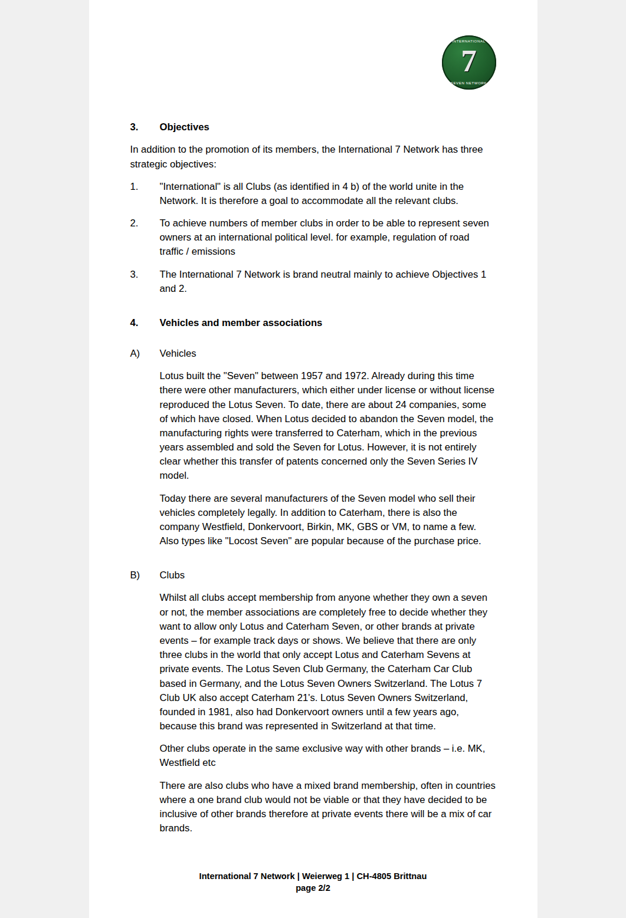International 7 Seven Network
3.
Objectives
In addition to the promotion of its members, the International 7 Network has three strategic objectives:
1."International" is all Clubs (as identified in 4 b) of the world unite in the Network. It is therefore a goal to accommodate all the relevant clubs.
2. To achieve numbers of member clubs in order to be able to represent seven owners at an international political level. for example, regulation of road traffic / emissions
3. The International 7 Network is brand neutral mainly to achieve Objectives 1 and 2.
4.
Vehicles and member associations
A) Vehicles
Lotus built the "Seven" between 1957 and 1972. Already during this time there were other manufacturers, which either under license or without license reproduced the Lotus Seven. To date, there are about 24 companies, some of which have closed. When Lotus decided to abandon the Seven model, the manufacturing rights were transferred to Caterham, which in the previous years assembled and sold the Seven for Lotus. However, it is not entirely clear whether this transfer of patents concerned only the Seven Series IV model.
Today there are several manufacturers of the Seven model who sell their vehicles completely legally. In addition to Caterham, there is also the company Westfield, Donkervoort, Birkin, MK, GBS or VM, to name a few. Also types like "Locost Seven" are popular because of the purchase price.
B) Clubs
Whilst all clubs accept membership from anyone whether they own a seven or not, the member associations are completely free to decide whether they want to allow only Lotus and Caterham Seven, or other brands at private events – for example track days or shows. We believe that there are only three clubs in the world that only accept Lotus and Caterham Sevens at private events. The Lotus Seven Club Germany, the Caterham Car Club based in Germany, and the Lotus Seven Owners Switzerland. The Lotus 7 Club UK also accept Caterham 21's. Lotus Seven Owners Switzerland, founded in 1981, also had Donkervoort owners until a few years ago, because this brand was represented in Switzerland at that time.
Other clubs operate in the same exclusive way with other brands – i.e. MK, Westfield etc
There are also clubs who have a mixed brand membership, often in countries where a one brand club would not be viable or that they have decided to be inclusive of other brands therefore at private events there will be a mix of car brands.
International 7 Network | Weierweg 1 | CH-4805 Brittnau
page 2/2